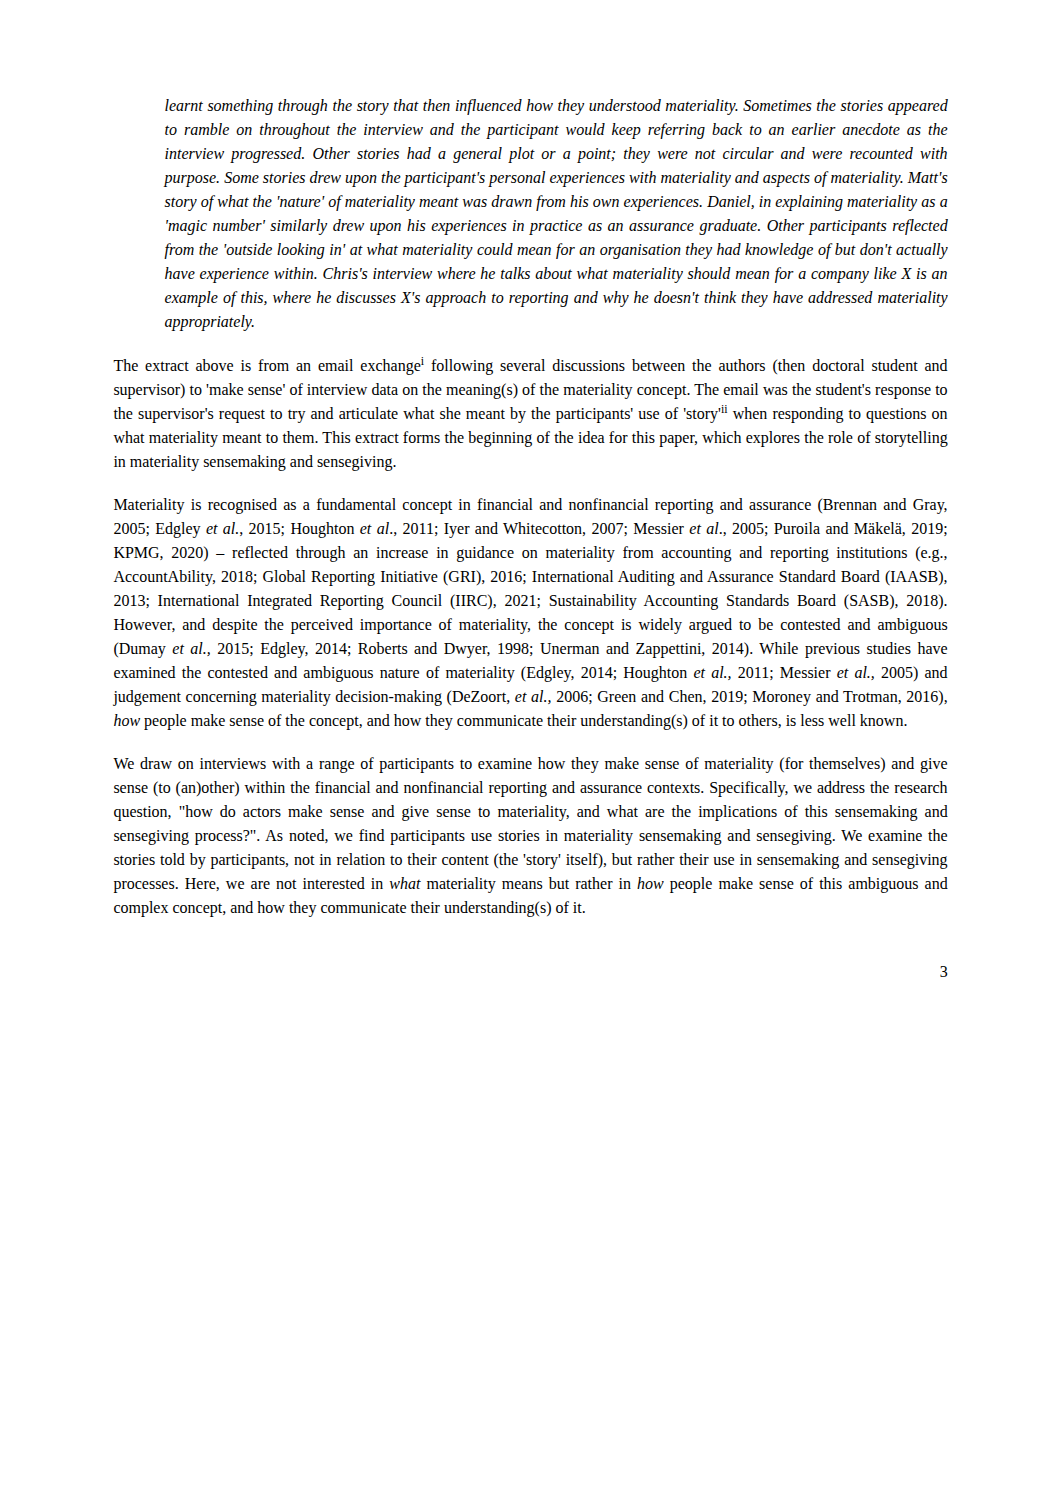learnt something through the story that then influenced how they understood materiality. Sometimes the stories appeared to ramble on throughout the interview and the participant would keep referring back to an earlier anecdote as the interview progressed. Other stories had a general plot or a point; they were not circular and were recounted with purpose. Some stories drew upon the participant's personal experiences with materiality and aspects of materiality. Matt's story of what the 'nature' of materiality meant was drawn from his own experiences. Daniel, in explaining materiality as a 'magic number' similarly drew upon his experiences in practice as an assurance graduate. Other participants reflected from the 'outside looking in' at what materiality could mean for an organisation they had knowledge of but don't actually have experience within. Chris's interview where he talks about what materiality should mean for a company like X is an example of this, where he discusses X's approach to reporting and why he doesn't think they have addressed materiality appropriately.
The extract above is from an email exchangei following several discussions between the authors (then doctoral student and supervisor) to 'make sense' of interview data on the meaning(s) of the materiality concept. The email was the student's response to the supervisor's request to try and articulate what she meant by the participants' use of 'story'ii when responding to questions on what materiality meant to them. This extract forms the beginning of the idea for this paper, which explores the role of storytelling in materiality sensemaking and sensegiving.
Materiality is recognised as a fundamental concept in financial and nonfinancial reporting and assurance (Brennan and Gray, 2005; Edgley et al., 2015; Houghton et al., 2011; Iyer and Whitecotton, 2007; Messier et al., 2005; Puroila and Mäkelä, 2019; KPMG, 2020) – reflected through an increase in guidance on materiality from accounting and reporting institutions (e.g., AccountAbility, 2018; Global Reporting Initiative (GRI), 2016; International Auditing and Assurance Standard Board (IAASB), 2013; International Integrated Reporting Council (IIRC), 2021; Sustainability Accounting Standards Board (SASB), 2018). However, and despite the perceived importance of materiality, the concept is widely argued to be contested and ambiguous (Dumay et al., 2015; Edgley, 2014; Roberts and Dwyer, 1998; Unerman and Zappettini, 2014). While previous studies have examined the contested and ambiguous nature of materiality (Edgley, 2014; Houghton et al., 2011; Messier et al., 2005) and judgement concerning materiality decision-making (DeZoort, et al., 2006; Green and Chen, 2019; Moroney and Trotman, 2016), how people make sense of the concept, and how they communicate their understanding(s) of it to others, is less well known.
We draw on interviews with a range of participants to examine how they make sense of materiality (for themselves) and give sense (to (an)other) within the financial and nonfinancial reporting and assurance contexts. Specifically, we address the research question, "how do actors make sense and give sense to materiality, and what are the implications of this sensemaking and sensegiving process?". As noted, we find participants use stories in materiality sensemaking and sensegiving. We examine the stories told by participants, not in relation to their content (the 'story' itself), but rather their use in sensemaking and sensegiving processes. Here, we are not interested in what materiality means but rather in how people make sense of this ambiguous and complex concept, and how they communicate their understanding(s) of it.
3